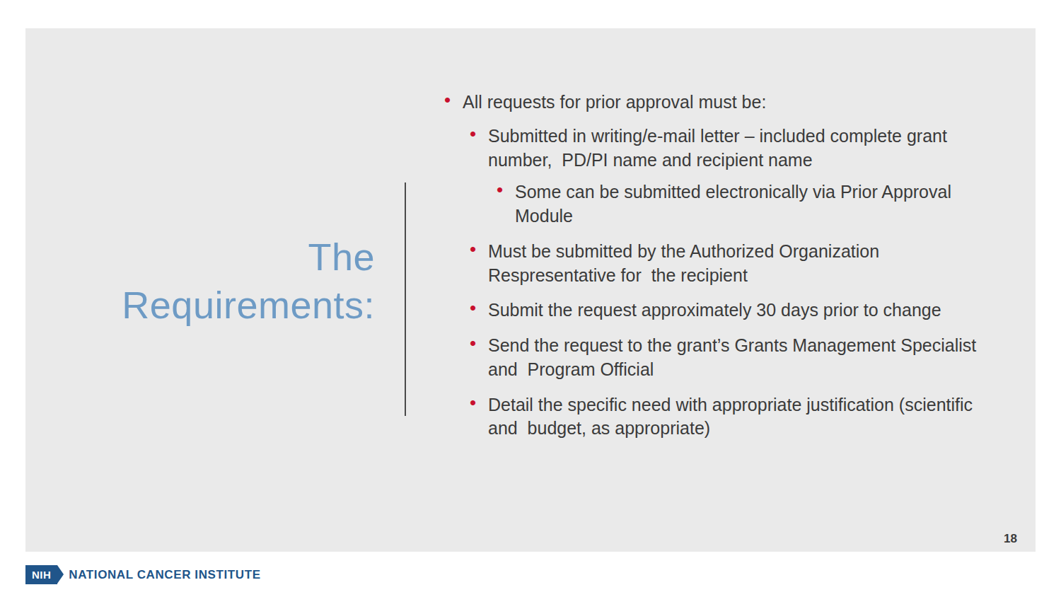The
Requirements:
All requests for prior approval must be:
Submitted in writing/e-mail letter – included complete grant number, PD/PI name and recipient name
Some can be submitted electronically via Prior Approval Module
Must be submitted by the Authorized Organization Respresentative for the recipient
Submit the request approximately 30 days prior to change
Send the request to the grant’s Grants Management Specialist and Program Official
Detail the specific need with appropriate justification (scientific and budget, as appropriate)
18
NIH NATIONAL CANCER INSTITUTE